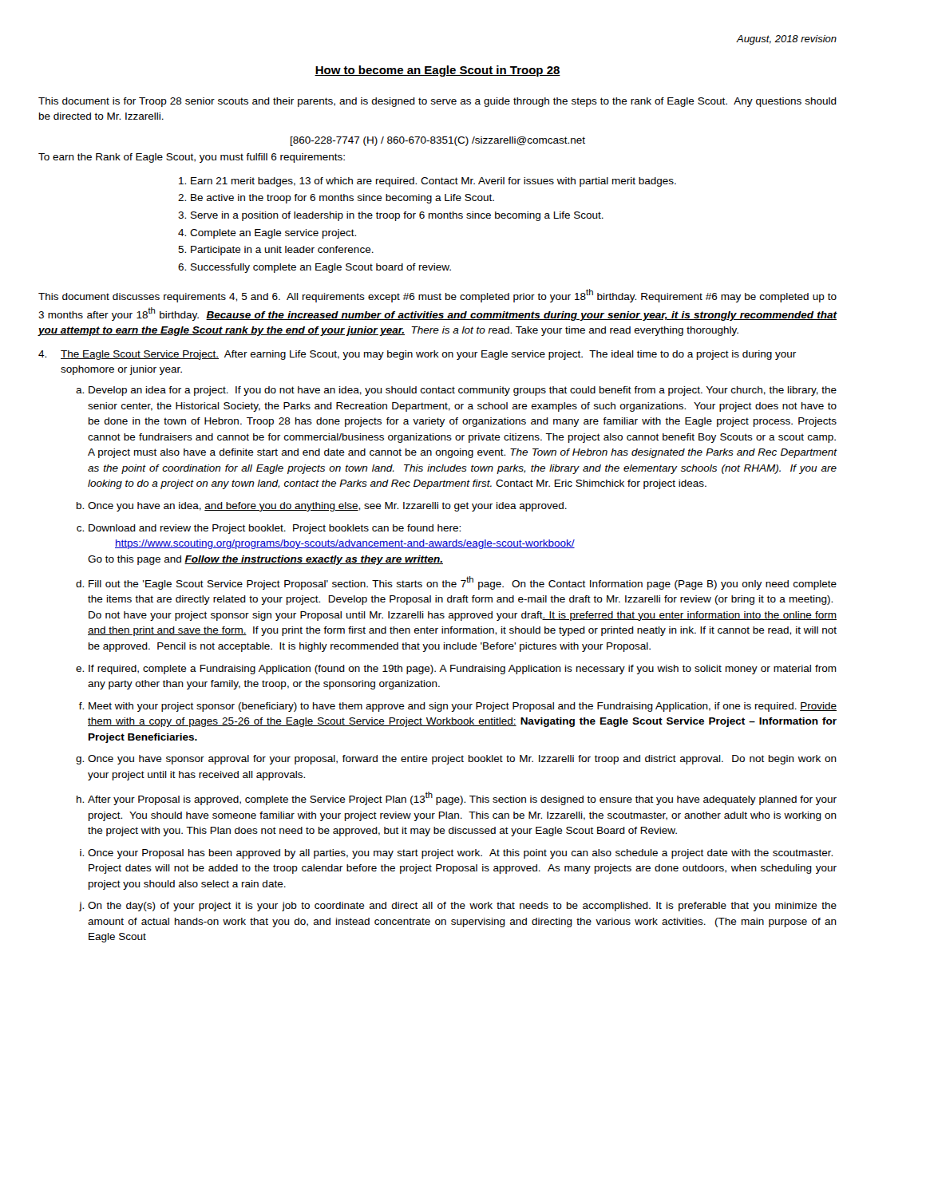August, 2018 revision
How to become an Eagle Scout in Troop 28
This document is for Troop 28 senior scouts and their parents, and is designed to serve as a guide through the steps to the rank of Eagle Scout. Any questions should be directed to Mr. Izzarelli.
[860-228-7747 (H) / 860-670-8351(C) /sizzarelli@comcast.net
To earn the Rank of Eagle Scout, you must fulfill 6 requirements:
Earn 21 merit badges, 13 of which are required. Contact Mr. Averil for issues with partial merit badges.
Be active in the troop for 6 months since becoming a Life Scout.
Serve in a position of leadership in the troop for 6 months since becoming a Life Scout.
Complete an Eagle service project.
Participate in a unit leader conference.
Successfully complete an Eagle Scout board of review.
This document discusses requirements 4, 5 and 6. All requirements except #6 must be completed prior to your 18th birthday. Requirement #6 may be completed up to 3 months after your 18th birthday. Because of the increased number of activities and commitments during your senior year, it is strongly recommended that you attempt to earn the Eagle Scout rank by the end of your junior year. There is a lot to read. Take your time and read everything thoroughly.
The Eagle Scout Service Project. After earning Life Scout, you may begin work on your Eagle service project. The ideal time to do a project is during your sophomore or junior year.
Develop an idea for a project. If you do not have an idea, you should contact community groups that could benefit from a project. Your church, the library, the senior center, the Historical Society, the Parks and Recreation Department, or a school are examples of such organizations. Your project does not have to be done in the town of Hebron. Troop 28 has done projects for a variety of organizations and many are familiar with the Eagle project process. Projects cannot be fundraisers and cannot be for commercial/business organizations or private citizens. The project also cannot benefit Boy Scouts or a scout camp. A project must also have a definite start and end date and cannot be an ongoing event. The Town of Hebron has designated the Parks and Rec Department as the point of coordination for all Eagle projects on town land. This includes town parks, the library and the elementary schools (not RHAM). If you are looking to do a project on any town land, contact the Parks and Rec Department first. Contact Mr. Eric Shimchick for project ideas.
Once you have an idea, and before you do anything else, see Mr. Izzarelli to get your idea approved.
Download and review the Project booklet. Project booklets can be found here: https://www.scouting.org/programs/boy-scouts/advancement-and-awards/eagle-scout-workbook/ Go to this page and Follow the instructions exactly as they are written.
Fill out the 'Eagle Scout Service Project Proposal' section. This starts on the 7th page. On the Contact Information page (Page B) you only need complete the items that are directly related to your project. Develop the Proposal in draft form and e-mail the draft to Mr. Izzarelli for review (or bring it to a meeting). Do not have your project sponsor sign your Proposal until Mr. Izzarelli has approved your draft. It is preferred that you enter information into the online form and then print and save the form. If you print the form first and then enter information, it should be typed or printed neatly in ink. If it cannot be read, it will not be approved. Pencil is not acceptable. It is highly recommended that you include 'Before' pictures with your Proposal.
If required, complete a Fundraising Application (found on the 19th page). A Fundraising Application is necessary if you wish to solicit money or material from any party other than your family, the troop, or the sponsoring organization.
Meet with your project sponsor (beneficiary) to have them approve and sign your Project Proposal and the Fundraising Application, if one is required. Provide them with a copy of pages 25-26 of the Eagle Scout Service Project Workbook entitled: Navigating the Eagle Scout Service Project – Information for Project Beneficiaries.
Once you have sponsor approval for your proposal, forward the entire project booklet to Mr. Izzarelli for troop and district approval. Do not begin work on your project until it has received all approvals.
After your Proposal is approved, complete the Service Project Plan (13th page). This section is designed to ensure that you have adequately planned for your project. You should have someone familiar with your project review your Plan. This can be Mr. Izzarelli, the scoutmaster, or another adult who is working on the project with you. This Plan does not need to be approved, but it may be discussed at your Eagle Scout Board of Review.
Once your Proposal has been approved by all parties, you may start project work. At this point you can also schedule a project date with the scoutmaster. Project dates will not be added to the troop calendar before the project Proposal is approved. As many projects are done outdoors, when scheduling your project you should also select a rain date.
On the day(s) of your project it is your job to coordinate and direct all of the work that needs to be accomplished. It is preferable that you minimize the amount of actual hands-on work that you do, and instead concentrate on supervising and directing the various work activities. (The main purpose of an Eagle Scout